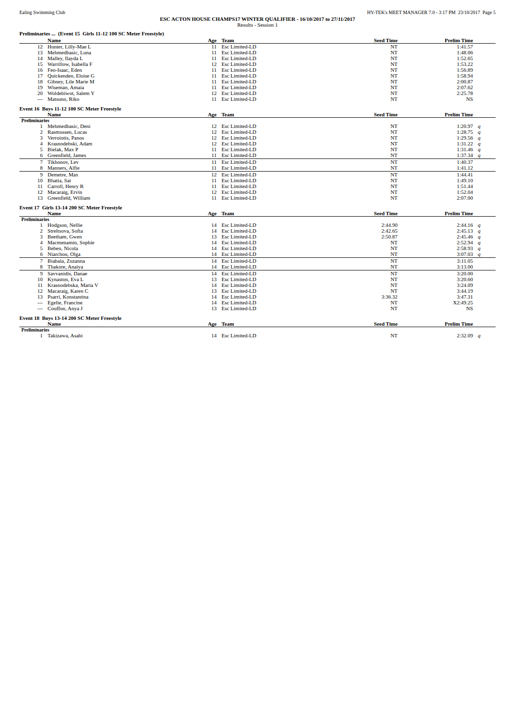Ealing Swimming Club HY-TEK's MEET MANAGER 7.0 - 3:17 PM 23/10/2017 Page 5
ESC ACTON HOUSE CHAMPS17 WINTER QUALIFIER - 16/10/2017 to 27/11/2017
Results - Session 1
Preliminaries ... (Event 15 Girls 11-12 100 SC Meter Freestyle)
| | Name | Age | Team | Seed Time | Prelim Time | |
| --- | --- | --- | --- | --- | --- | --- |
| 12 | Hunter, Lilly-Mae L | 11 | Esc Limited-LD | NT | 1:41.57 | |
| 13 | Mehmedbasic, Luna | 11 | Esc Limited-LD | NT | 1:48.06 | |
| 14 | Malley, Ilayda L | 11 | Esc Limited-LD | NT | 1:52.65 | |
| 15 | Warrillow, Isabella F | 12 | Esc Limited-LD | NT | 1:53.22 | |
| 16 | Feo-Isaac, Eden | 11 | Esc Limited-LD | NT | 1:56.89 | |
| 17 | Quickenden, Eloise G | 11 | Esc Limited-LD | NT | 1:58.94 | |
| 18 | Gibney, Lile Marie M | 11 | Esc Limited-LD | NT | 2:00.87 | |
| 19 | Wiseman, Amaia | 11 | Esc Limited-LD | NT | 2:07.62 | |
| 20 | Woldehiwot, Salem Y | 12 | Esc Limited-LD | NT | 2:25.78 | |
| --- | Matsuno, Riko | 11 | Esc Limited-LD | NT | NS | |
Event 16 Boys 11-12 100 SC Meter Freestyle
| | Name | Age | Team | Seed Time | Prelim Time | |
| --- | --- | --- | --- | --- | --- | --- |
| Preliminaries |
| 1 | Mehmedbasic, Deni | 12 | Esc Limited-LD | NT | 1:20.97 | q |
| 2 | Rasmussen, Lucas | 12 | Esc Limited-LD | NT | 1:28.75 | q |
| 3 | Verroiotis, Panos | 12 | Esc Limited-LD | NT | 1:29.56 | q |
| 4 | Krasnodebski, Adam | 12 | Esc Limited-LD | NT | 1:31.22 | q |
| 5 | Bielak, Max P | 11 | Esc Limited-LD | NT | 1:31.46 | q |
| 6 | Greenfield, James | 11 | Esc Limited-LD | NT | 1:37.34 | q |
| 7 | Tikhonov, Lev | 11 | Esc Limited-LD | NT | 1:40.37 | |
| 8 | Manners, Alfie | 11 | Esc Limited-LD | NT | 1:41.12 | |
| 9 | Demetre, Max | 12 | Esc Limited-LD | NT | 1:44.41 | |
| 10 | Bhatia, Sai | 11 | Esc Limited-LD | NT | 1:49.10 | |
| 11 | Carroll, Henry R | 11 | Esc Limited-LD | NT | 1:51.44 | |
| 12 | Macaraig, Ervin | 12 | Esc Limited-LD | NT | 1:52.04 | |
| 13 | Greenfield, William | 11 | Esc Limited-LD | NT | 2:07.00 | |
Event 17 Girls 13-14 200 SC Meter Freestyle
| | Name | Age | Team | Seed Time | Prelim Time | |
| --- | --- | --- | --- | --- | --- | --- |
| Preliminaries |
| 1 | Hodgson, Nellie | 14 | Esc Limited-LD | 2:44.90 | 2:44.16 | q |
| 2 | Streltsova, Sofia | 14 | Esc Limited-LD | 2:42.65 | 2:45.13 | q |
| 3 | Beetham, Gwen | 13 | Esc Limited-LD | 2:50.87 | 2:45.46 | q |
| 4 | Macmenamin, Sophie | 14 | Esc Limited-LD | NT | 2:52.94 | q |
| 5 | Beben, Nicola | 14 | Esc Limited-LD | NT | 2:58.93 | q |
| 6 | Niarchou, Olga | 14 | Esc Limited-LD | NT | 3:07.03 | q |
| 7 | Biabala, Zuzanna | 14 | Esc Limited-LD | NT | 3:11.05 | |
| 8 | Thakore, Anaiya | 14 | Esc Limited-LD | NT | 3:13.00 | |
| 9 | Savvanidis, Danae | 14 | Esc Limited-LD | NT | 3:20.00 | |
| 10 | Kynaston, Eva L | 13 | Esc Limited-LD | NT | 3:20.60 | |
| 11 | Krasnodebska, Maria V | 14 | Esc Limited-LD | NT | 3:24.09 | |
| 12 | Macaraig, Karen C | 13 | Esc Limited-LD | NT | 3:44.19 | |
| 13 | Psarri, Konstantina | 14 | Esc Limited-LD | 3:36.32 | 3:47.31 | |
| --- | Egelie, Francine | 14 | Esc Limited-LD | NT | X2:49.25 | |
| --- | Couffon, Anya J | 13 | Esc Limited-LD | NT | NS | |
Event 18 Boys 13-14 200 SC Meter Freestyle
| | Name | Age | Team | Seed Time | Prelim Time | |
| --- | --- | --- | --- | --- | --- | --- |
| Preliminaries |
| 1 | Takizawa, Asahi | 14 | Esc Limited-LD | NT | 2:32.09 | q |